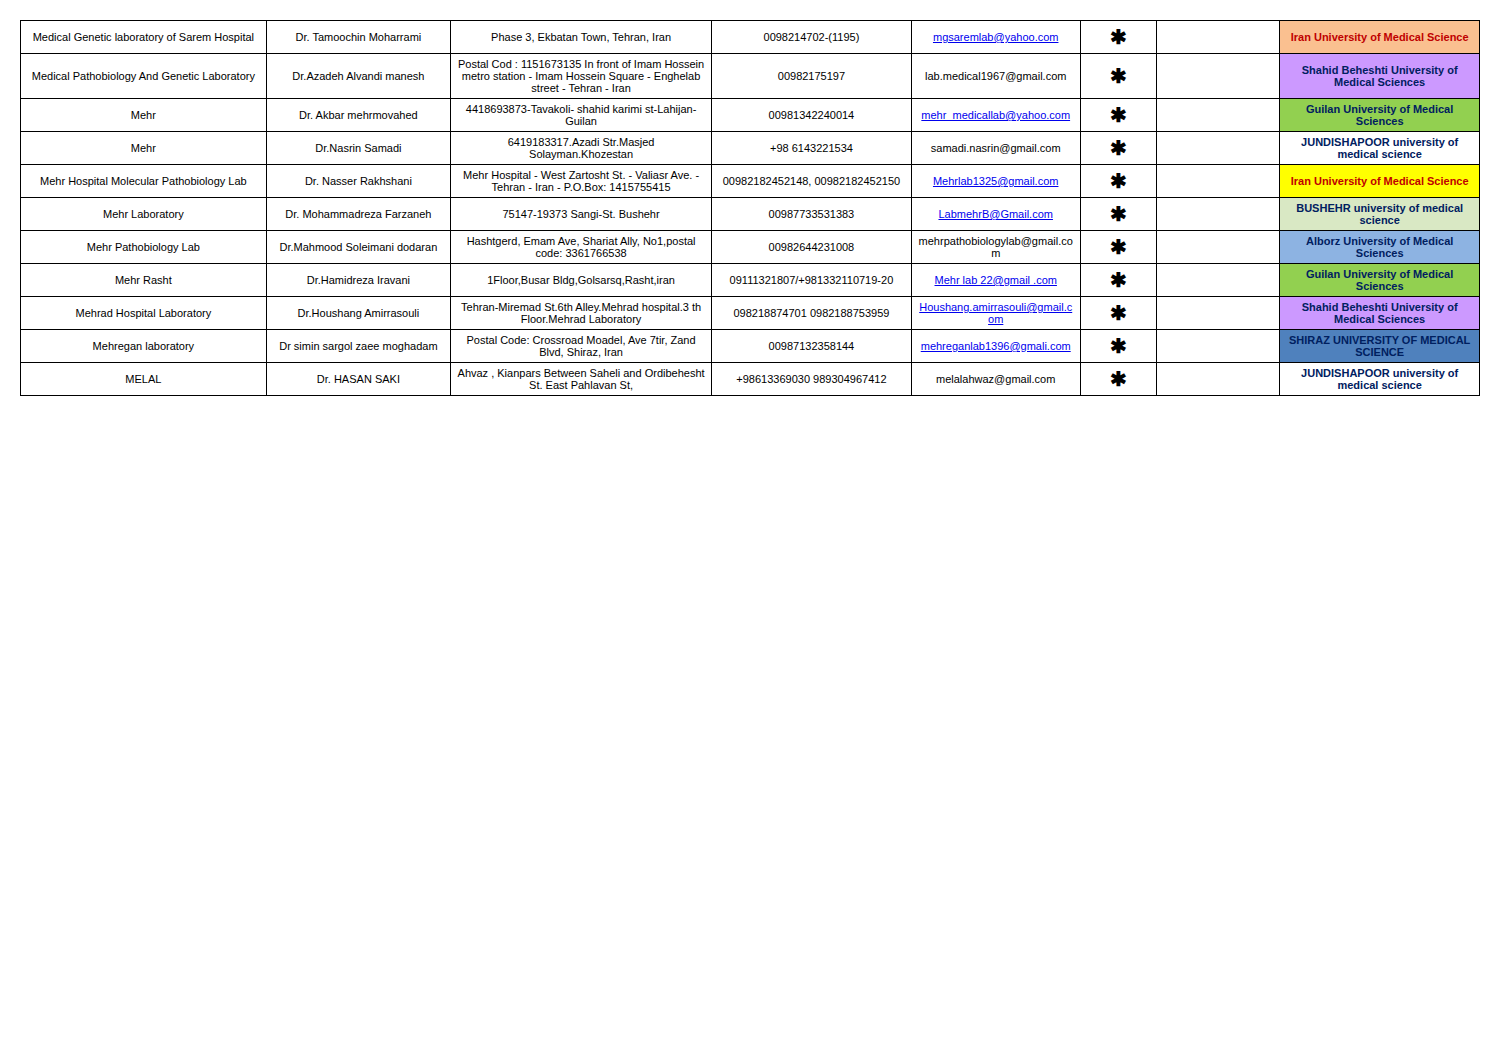| Medical Genetic laboratory of Sarem Hospital | Dr. Tamoochin Moharrami | Phase 3, Ekbatan Town, Tehran, Iran | 0098214702-(1195) | mgsaremlab@yahoo.com | ✱ | | Iran University of Medical Science |
| Medical Pathobiology And Genetic Laboratory | Dr.Azadeh Alvandi manesh | Postal Cod : 1151673135 In front of Imam Hossein metro station - Imam Hossein Square - Enghelab street - Tehran - Iran | 00982175197 | lab.medical1967@gmail.com | ✱ | | Shahid Beheshti University of Medical Sciences |
| Mehr | Dr. Akbar mehrmovahed | 4418693873-Tavakoli- shahid karimi st-Lahijan-Guilan | 00981342240014 | mehr_medicallab@yahoo.com | ✱ | | Guilan University of Medical Sciences |
| Mehr | Dr.Nasrin Samadi | 6419183317.Azadi Str.Masjed Solayman.Khozestan | +98 6143221534 | samadi.nasrin@gmail.com | ✱ | | JUNDISHAPOOR university of medical science |
| Mehr Hospital Molecular Pathobiology Lab | Dr. Nasser Rakhshani | Mehr Hospital - West Zartosht St. - Valiasr Ave. - Tehran - Iran - P.O.Box: 1415755415 | 00982182452148, 00982182452150 | Mehrlab1325@gmail.com | ✱ | | Iran University of Medical Science |
| Mehr Laboratory | Dr. Mohammadreza Farzaneh | 75147-19373 Sangi-St. Bushehr | 00987733531383 | LabmehrB@Gmail.com | ✱ | | BUSHEHR university of medical science |
| Mehr Pathobiology Lab | Dr.Mahmood Soleimani dodaran | Hashtgerd, Emam Ave, Shariat Ally, No1,postal code: 3361766538 | 00982644231008 | mehrpathobiologylab@gmail.com | ✱ | | Alborz University of Medical Sciences |
| Mehr Rasht | Dr.Hamidreza Iravani | 1Floor,Busar Bldg,Golsarsq,Rasht,iran | 09111321807/+981332110719-20 | Mehr lab 22@gmail .com | ✱ | | Guilan University of Medical Sciences |
| Mehrad Hospital Laboratory | Dr.Houshang Amirrasouli | Tehran-Miremad St.6th Alley.Mehrad hospital.3 th Floor.Mehrad Laboratory | 098218874701 0982188753959 | Houshang.amirrasouli@gmail.com | ✱ | | Shahid Beheshti University of Medical Sciences |
| Mehregan laboratory | Dr simin sargol zaee moghadam | Postal Code: Crossroad Moadel, Ave 7tir, Zand Blvd, Shiraz, Iran | 00987132358144 | mehreganlab1396@gmali.com | ✱ | | SHIRAZ UNIVERSITY OF MEDICAL SCIENCE |
| MELAL | Dr. HASAN SAKI | Ahvaz , Kianpars Between Saheli and Ordibehesht St. East Pahlavan St, | +98613369030 989304967412 | melalahwaz@gmail.com | ✱ | | JUNDISHAPOOR university of medical science |